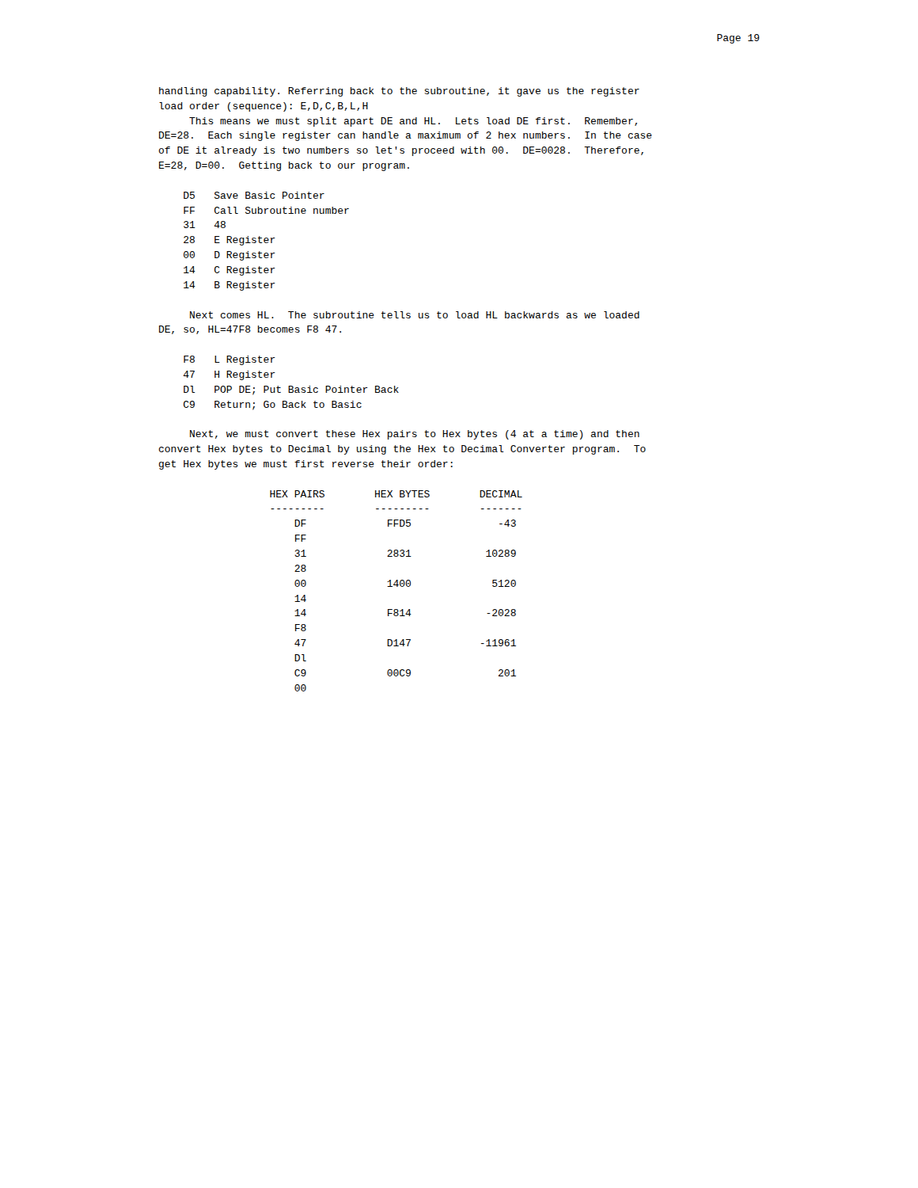Page 19
handling capability. Referring back to the subroutine, it gave us the register load order (sequence): E,D,C,B,L,H This means we must split apart DE and HL. Lets load DE first. Remember, DE=28. Each single register can handle a maximum of 2 hex numbers. In the case of DE it already is two numbers so let's proceed with 00. DE=0028. Therefore, E=28, D=00. Getting back to our program.
  D5   Save Basic Pointer
  FF   Call Subroutine number
  31   48
  28   E Register
  00   D Register
  14   C Register
  14   B Register
Next comes HL. The subroutine tells us to load HL backwards as we loaded DE, so, HL=47F8 becomes F8 47.
  F8   L Register
  47   H Register
  Dl   POP DE; Put Basic Pointer Back
  C9   Return; Go Back to Basic
Next, we must convert these Hex pairs to Hex bytes (4 at a time) and then convert Hex bytes to Decimal by using the Hex to Decimal Converter program. To get Hex bytes we must first reverse their order:
HEX PAIRS        HEX BYTES        DECIMAL
---------        ---------        -------
    DF             FFD5              -43
    FF
    31             2831            10289
    28
    00             1400             5120
    14
    14             F814            -2028
    F8
    47             D147           -11961
    Dl
    C9             00C9              201
    00